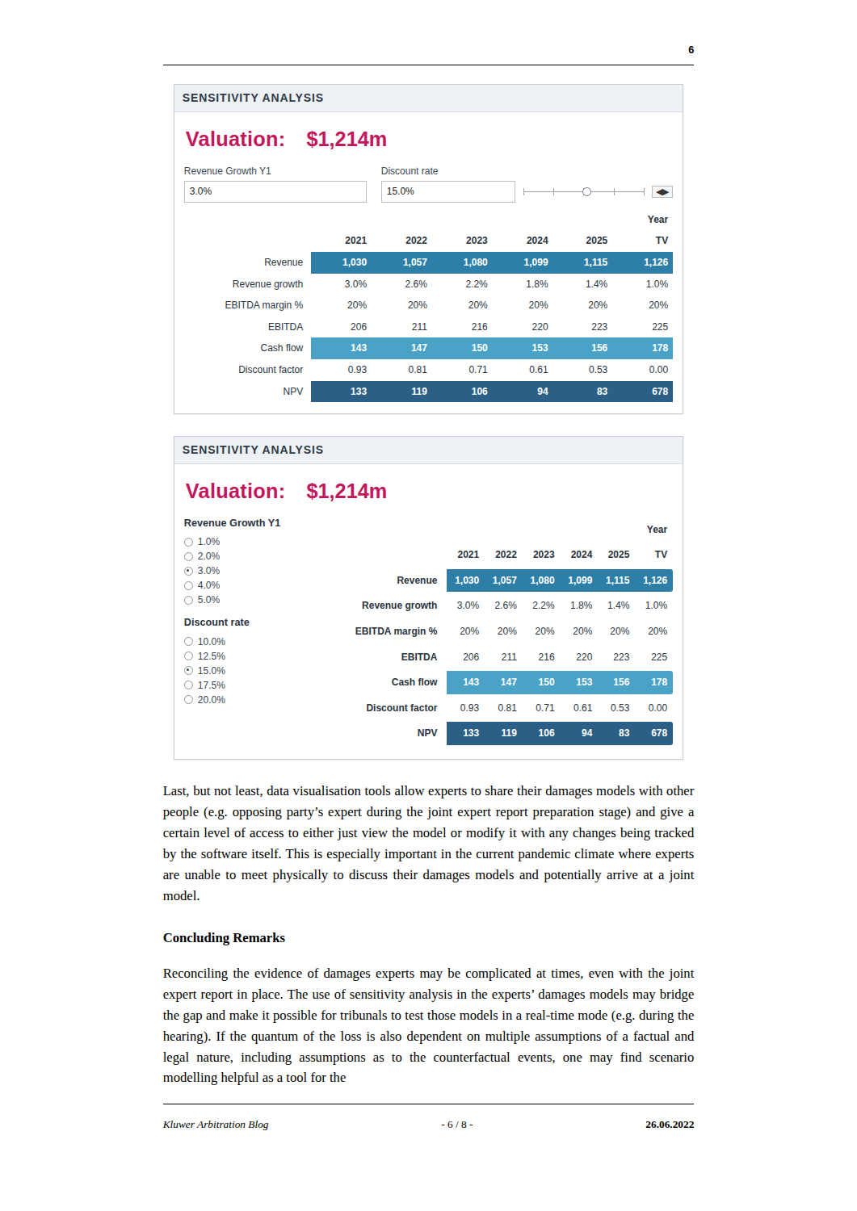6
SENSITIVITY ANALYSIS
Valuation: $1,214m
Revenue Growth Y1
3.0%
Discount rate
15.0%
◀▶
| | Year |
| --- | --- |
| | 2021 | 2022 | 2023 | 2024 | 2025 | TV |
| Revenue | 1,030 | 1,057 | 1,080 | 1,099 | 1,115 | 1,126 |
| Revenue growth | 3.0% | 2.6% | 2.2% | 1.8% | 1.4% | 1.0% |
| EBITDA margin % | 20% | 20% | 20% | 20% | 20% | 20% |
| EBITDA | 206 | 211 | 216 | 220 | 223 | 225 |
| Cash flow | 143 | 147 | 150 | 153 | 156 | 178 |
| Discount factor | 0.93 | 0.81 | 0.71 | 0.61 | 0.53 | 0.00 |
| NPV | 133 | 119 | 106 | 94 | 83 | 678 |
SENSITIVITY ANALYSIS
Valuation: $1,214m
Revenue Growth Y1
1.0%
2.0%
3.0%
4.0%
5.0%
Discount rate
10.0%
12.5%
15.0%
17.5%
20.0%
| | Year |
| --- | --- |
| | 2021 | 2022 | 2023 | 2024 | 2025 | TV |
| Revenue | 1,030 | 1,057 | 1,080 | 1,099 | 1,115 | 1,126 |
| Revenue growth | 3.0% | 2.6% | 2.2% | 1.8% | 1.4% | 1.0% |
| EBITDA margin % | 20% | 20% | 20% | 20% | 20% | 20% |
| EBITDA | 206 | 211 | 216 | 220 | 223 | 225 |
| Cash flow | 143 | 147 | 150 | 153 | 156 | 178 |
| Discount factor | 0.93 | 0.81 | 0.71 | 0.61 | 0.53 | 0.00 |
| NPV | 133 | 119 | 106 | 94 | 83 | 678 |
Last, but not least, data visualisation tools allow experts to share their damages models with other people (e.g. opposing party’s expert during the joint expert report preparation stage) and give a certain level of access to either just view the model or modify it with any changes being tracked by the software itself. This is especially important in the current pandemic climate where experts are unable to meet physically to discuss their damages models and potentially arrive at a joint model.
Concluding Remarks
Reconciling the evidence of damages experts may be complicated at times, even with the joint expert report in place. The use of sensitivity analysis in the experts’ damages models may bridge the gap and make it possible for tribunals to test those models in a real-time mode (e.g. during the hearing). If the quantum of the loss is also dependent on multiple assumptions of a factual and legal nature, including assumptions as to the counterfactual events, one may find scenario modelling helpful as a tool for the
Kluwer Arbitration Blog
- 6 / 8 -
26.06.2022